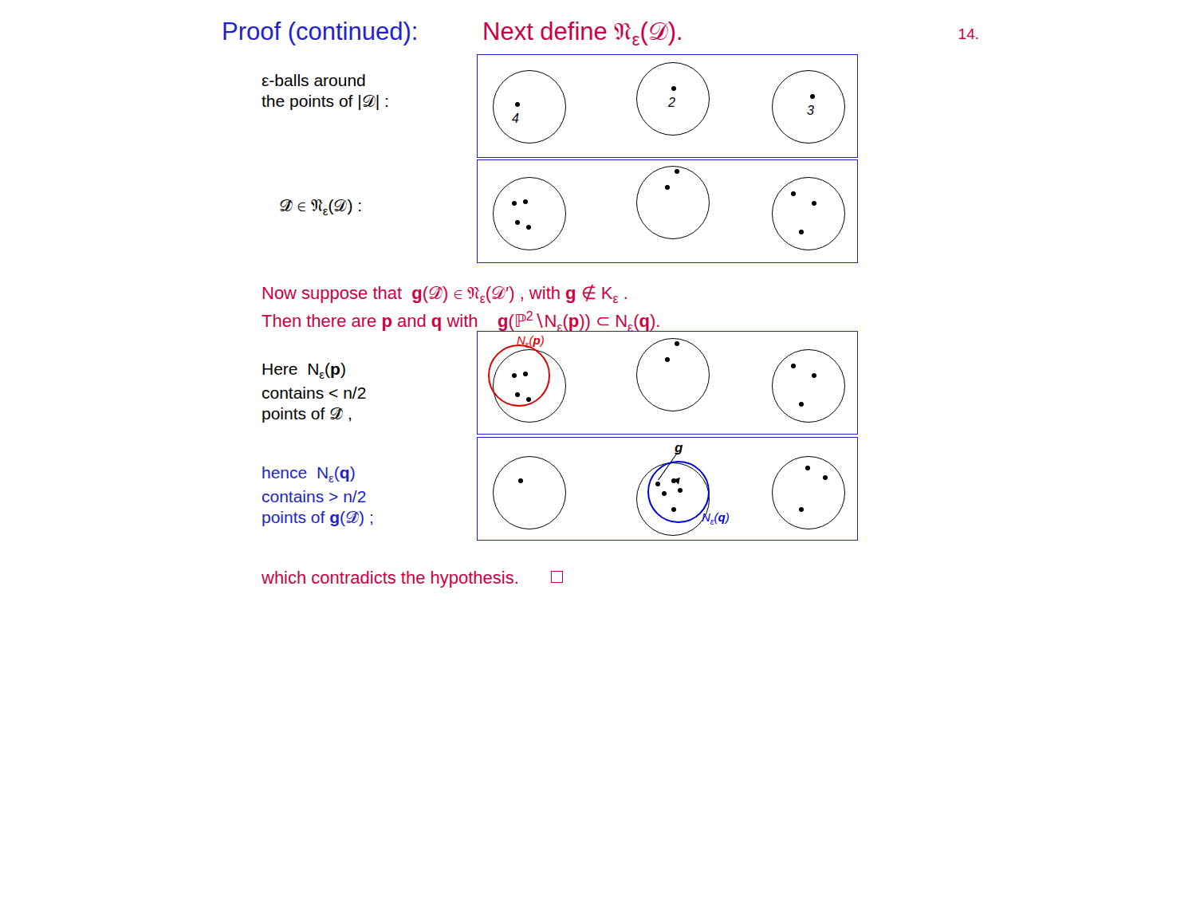Proof (continued):
Next define 𝔑ε(𝒟).
14.
ε‑balls around
the points of |𝒟| :
𝒟̂ ∈ 𝔑ε(𝒟) :
Now suppose that g(𝒟̂) ∈ 𝔑ε(𝒟′) , with g ∉ Kε .
Then there are p and q with g(ℙ2∖Nε(p)) ⊂ Nε(q).
Here Nε(p)
contains < n/2
points of 𝒟̂ ,
hence Nε(q)
contains > n/2
points of g(𝒟̂) ;
which contradicts the hypothesis.
4
2
3
Nε(p)
Nε(q)
g